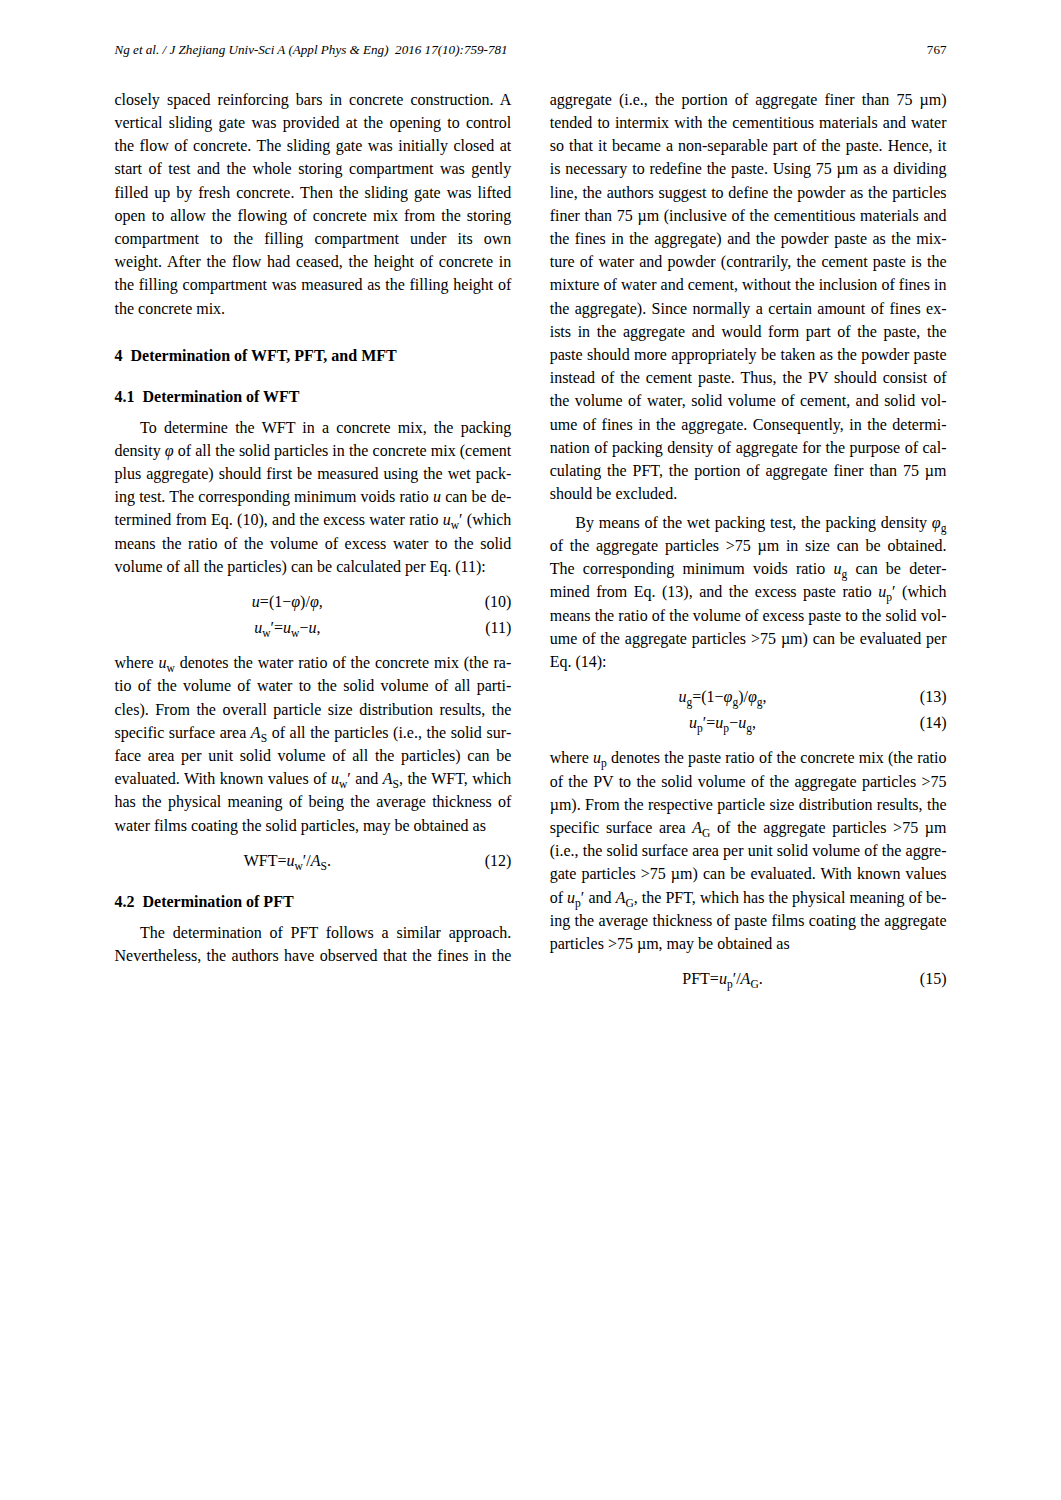Ng et al. / J Zhejiang Univ-Sci A (Appl Phys & Eng) 2016 17(10):759-781 767
closely spaced reinforcing bars in concrete construction. A vertical sliding gate was provided at the opening to control the flow of concrete. The sliding gate was initially closed at start of test and the whole storing compartment was gently filled up by fresh concrete. Then the sliding gate was lifted open to allow the flowing of concrete mix from the storing compartment to the filling compartment under its own weight. After the flow had ceased, the height of concrete in the filling compartment was measured as the filling height of the concrete mix.
4 Determination of WFT, PFT, and MFT
4.1 Determination of WFT
To determine the WFT in a concrete mix, the packing density φ of all the solid particles in the concrete mix (cement plus aggregate) should first be measured using the wet packing test. The corresponding minimum voids ratio u can be determined from Eq. (10), and the excess water ratio uw′ (which means the ratio of the volume of excess water to the solid volume of all the particles) can be calculated per Eq. (11):
u=(1−φ)/φ, (10)
uw′=uw−u, (11)
where uw denotes the water ratio of the concrete mix (the ratio of the volume of water to the solid volume of all particles). From the overall particle size distribution results, the specific surface area AS of all the particles (i.e., the solid surface area per unit solid volume of all the particles) can be evaluated. With known values of uw′ and AS, the WFT, which has the physical meaning of being the average thickness of water films coating the solid particles, may be obtained as
WFT=uw′/AS. (12)
4.2 Determination of PFT
The determination of PFT follows a similar approach. Nevertheless, the authors have observed that the fines in the aggregate (i.e., the portion of aggregate finer than 75 µm) tended to intermix with the cementitious materials and water so that it became a non-separable part of the paste. Hence, it is necessary to redefine the paste. Using 75 µm as a dividing line, the authors suggest to define the powder as the particles finer than 75 µm (inclusive of the cementitious materials and the fines in the aggregate) and the powder paste as the mixture of water and powder (contrarily, the cement paste is the mixture of water and cement, without the inclusion of fines in the aggregate). Since normally a certain amount of fines exists in the aggregate and would form part of the paste, the paste should more appropriately be taken as the powder paste instead of the cement paste. Thus, the PV should consist of the volume of water, solid volume of cement, and solid volume of fines in the aggregate. Consequently, in the determination of packing density of aggregate for the purpose of calculating the PFT, the portion of aggregate finer than 75 µm should be excluded.
By means of the wet packing test, the packing density φg of the aggregate particles >75 µm in size can be obtained. The corresponding minimum voids ratio ug can be determined from Eq. (13), and the excess paste ratio up′ (which means the ratio of the volume of excess paste to the solid volume of the aggregate particles >75 µm) can be evaluated per Eq. (14):
ug=(1−φg)/φg, (13)
up′=up−ug, (14)
where up denotes the paste ratio of the concrete mix (the ratio of the PV to the solid volume of the aggregate particles >75 µm). From the respective particle size distribution results, the specific surface area AG of the aggregate particles >75 µm (i.e., the solid surface area per unit solid volume of the aggregate particles >75 µm) can be evaluated. With known values of up′ and AG, the PFT, which has the physical meaning of being the average thickness of paste films coating the aggregate particles >75 µm, may be obtained as
PFT=up′/AG. (15)